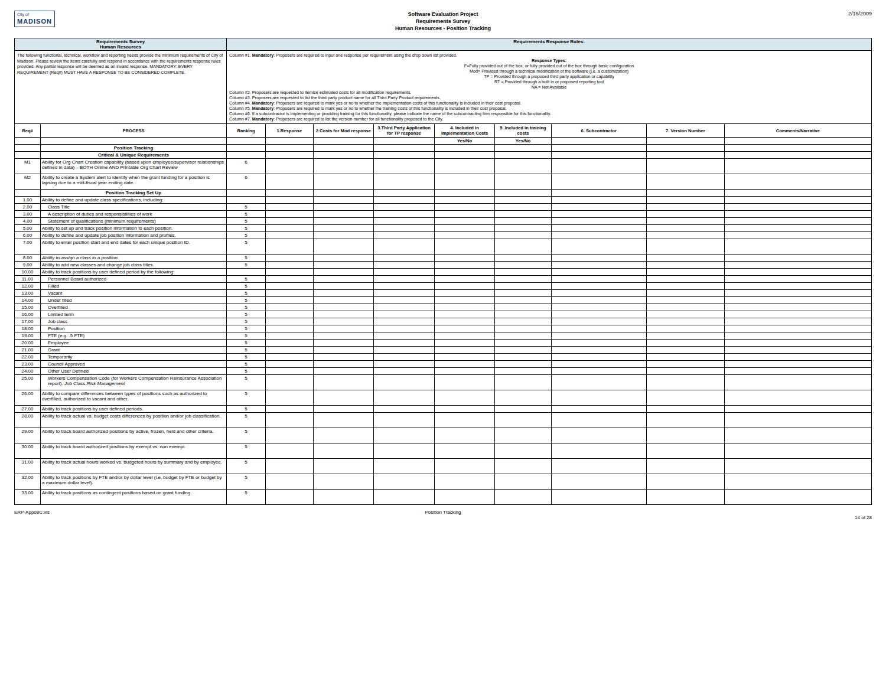City of
MADISON
Software Evaluation Project
Requirements Survey
Human Resources - Position Tracking
2/16/2009
| Requirements Survey Human Resources | Requirements Response Rules: |
| The following functional, technical, workflow and reporting needs provide the minimum requirements of City of Madison. Please review the items carefully and respond in accordance with the requirements response rules provided. Any partial response will be deemed as an invalid response. MANDATORY: EVERY REQUIREMENT (Req#) MUST HAVE A RESPONSE TO BE CONSIDERED COMPLETE. | Column #1. Mandatory : Proposers are required to input one response per requirement using the drop down list provided. Response Types: F=Fully provided out of the box, or fully provided out of the box through basic configuration Mod= Provided through a technical modification of the software (i.e. a customization) TP = Provided through a proposed third party application or capability RT = Provided through a built in or proposed reporting tool NA = Not Available Column #2. Proposers are requested to itemize estimated costs for all modification requirements. Column #3. Proposers are requested to list the third party product name for all Third Party Product requirements. Column #4. Mandatory : Proposers are required to mark yes or no to whether the implementation costs of this functionality is included in their cost proposal. Column #5. Mandatory : Proposers are required to mark yes or no to whether the training costs of this functionality is included in their cost proposal. Column #6. If a subcontractor is implementing or providing training for this functionality, please indicate the name of the subcontracting firm responsible for this functionality. Column #7. Mandatory : Proposers are required to list the version number for all functionality proposed to the City. |
| Req# | PROCESS | Ranking | 1.Response | 2.Costs for Mod response | 3.Third Party Application for TP response | 4. Included in Implementation Costs | 5. Included in training costs | 6. Subcontractor | 7. Version Number | Comments/Narrative |
| | | | | | | Yes/No | Yes/No | | | |
| | Position Tracking | | | | | | | | | |
| | Critical & Unique Requirements | | | | | | | | | |
| M1 | Ability for Org Chart Creation capability (based upon employee/supervisor relationships defined in data) – BOTH Online AND Printable Org Chart Review | 6 | | | | | | | | |
| M2 | Ability to create a System alert to identify when the grant funding for a position is lapsing due to a mid-fiscal year ending date. | 6 | | | | | | | | |
| | Position Tracking Set Up | | | | | | | | | |
| 1.00 | Ability to define and update class specifications, including: | | | | | | | | | |
| 2.00 | Class Title | 5 | | | | | | | | |
| 3.00 | A description of duties and responsibilities of work | 5 | | | | | | | | |
| 4.00 | Statement of qualifications (minimum requirements) | 5 | | | | | | | | |
| 5.00 | Ability to set up and track position information to each position. | 5 | | | | | | | | |
| 6.00 | Ability to define and update job position information and profiles. | 5 | | | | | | | | |
| 7.00 | Ability to enter position start and end dates for each unique position ID. | 5 | | | | | | | | |
| 8.00 | Ability to assign a class to a position. | 5 | | | | | | | | |
| 9.00 | Ability to add new classes and change job class titles. | 5 | | | | | | | | |
| 10.00 | Ability to track positions by user defined period by the following: | | | | | | | | | |
| 11.00 | Personnel Board authorized | 5 | | | | | | | | |
| 12.00 | Filled | 5 | | | | | | | | |
| 13.00 | Vacant | 5 | | | | | | | | |
| 14.00 | Under filled | 5 | | | | | | | | |
| 15.00 | Overfilled | 5 | | | | | | | | |
| 16.00 | Limited term | 5 | | | | | | | | |
| 17.00 | Job class | 5 | | | | | | | | |
| 18.00 | Position | 5 | | | | | | | | |
| 19.00 | FTE (e.g. .5 FTE) | 5 | | | | | | | | |
| 20.00 | Employee | 5 | | | | | | | | |
| 21.00 | Grant | 5 | | | | | | | | |
| 22.00 | Temporar il y | 5 | | | | | | | | |
| 23.00 | Council Approved | 5 | | | | | | | | |
| 24.00 | Other User Defined | 5 | | | | | | | | |
| 25.00 | Workers Compensation Code (for Workers Compensation Reinsurance Association report). Job Class-Risk Management | 5 | | | | | | | | |
| 26.00 | Ability to compare differences between types of positions such as authorized to overfilled, authorized to vacant and other. | 5 | | | | | | | | |
| 27.00 | Ability to track positions by user defined periods. | 5 | | | | | | | | |
| 28.00 | Ability to track actual vs. budget costs differences by position and/or job classification. | 5 | | | | | | | | |
| 29.00 | Ability to track board authorized positions by active, frozen, held and other criteria. | 5 | | | | | | | | |
| 30.00 | Ability to track board authorized positions by exempt vs. non exempt. | 5 | | | | | | | | |
| 31.00 | Ability to track actual hours worked vs. budgeted hours by summary and by employee. | 5 | | | | | | | | |
| 32.00 | Ability to track positions by FTE and/or by dollar level (i.e. budget by FTE or budget by a maximum dollar level). | 5 | | | | | | | | |
| 33.00 | Ability to track positions as contingent positions based on grant funding. | 5 | | | | | | | | |
ERP-App08C.xls
Position Tracking
14 of 28